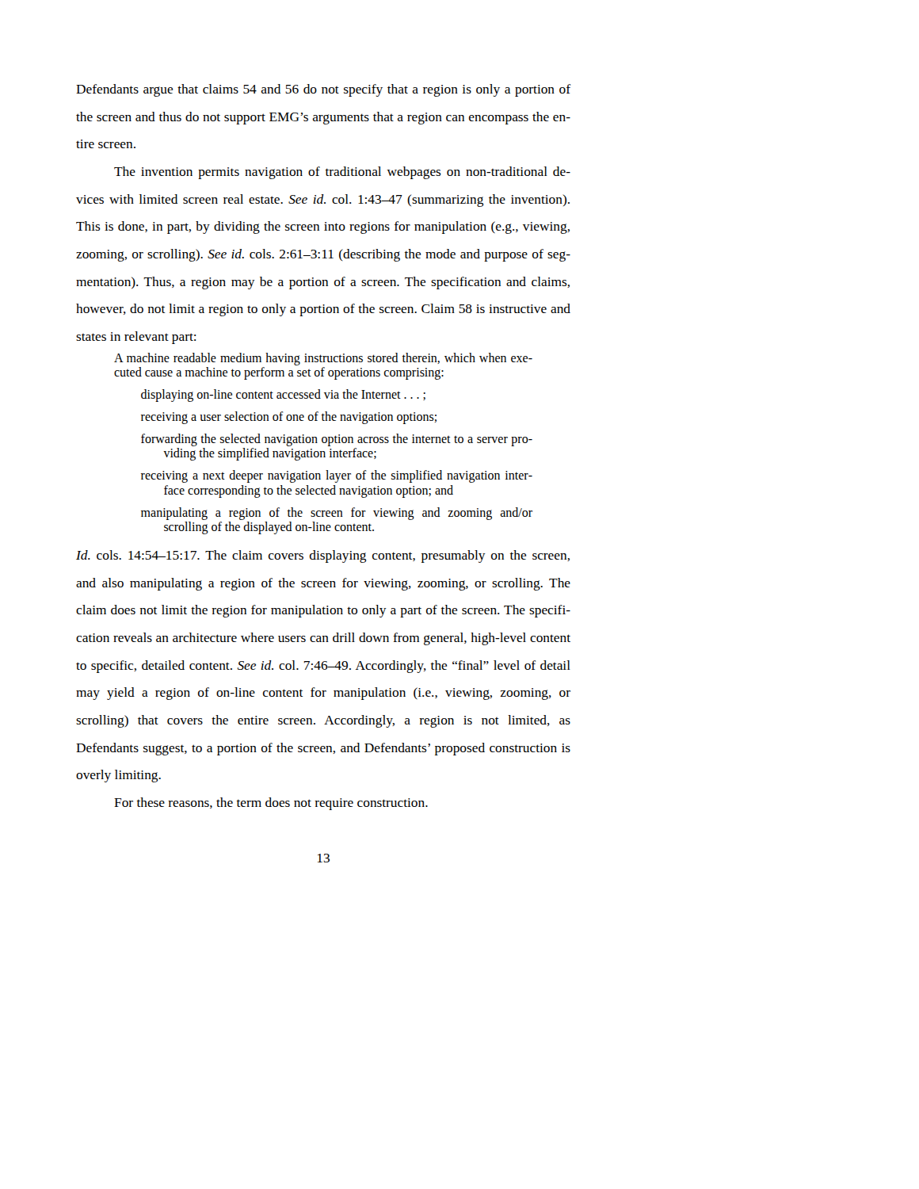Defendants argue that claims 54 and 56 do not specify that a region is only a portion of the screen and thus do not support EMG’s arguments that a region can encompass the entire screen.
The invention permits navigation of traditional webpages on non-traditional devices with limited screen real estate. See id. col. 1:43–47 (summarizing the invention). This is done, in part, by dividing the screen into regions for manipulation (e.g., viewing, zooming, or scrolling). See id. cols. 2:61–3:11 (describing the mode and purpose of segmentation). Thus, a region may be a portion of a screen. The specification and claims, however, do not limit a region to only a portion of the screen. Claim 58 is instructive and states in relevant part:
A machine readable medium having instructions stored therein, which when executed cause a machine to perform a set of operations comprising:
displaying on-line content accessed via the Internet . . . ;
receiving a user selection of one of the navigation options;
forwarding the selected navigation option across the internet to a server providing the simplified navigation interface;
receiving a next deeper navigation layer of the simplified navigation interface corresponding to the selected navigation option; and
manipulating a region of the screen for viewing and zooming and/or scrolling of the displayed on-line content.
Id. cols. 14:54–15:17. The claim covers displaying content, presumably on the screen, and also manipulating a region of the screen for viewing, zooming, or scrolling. The claim does not limit the region for manipulation to only a part of the screen. The specification reveals an architecture where users can drill down from general, high-level content to specific, detailed content. See id. col. 7:46–49. Accordingly, the “final” level of detail may yield a region of on-line content for manipulation (i.e., viewing, zooming, or scrolling) that covers the entire screen. Accordingly, a region is not limited, as Defendants suggest, to a portion of the screen, and Defendants’ proposed construction is overly limiting.
For these reasons, the term does not require construction.
13